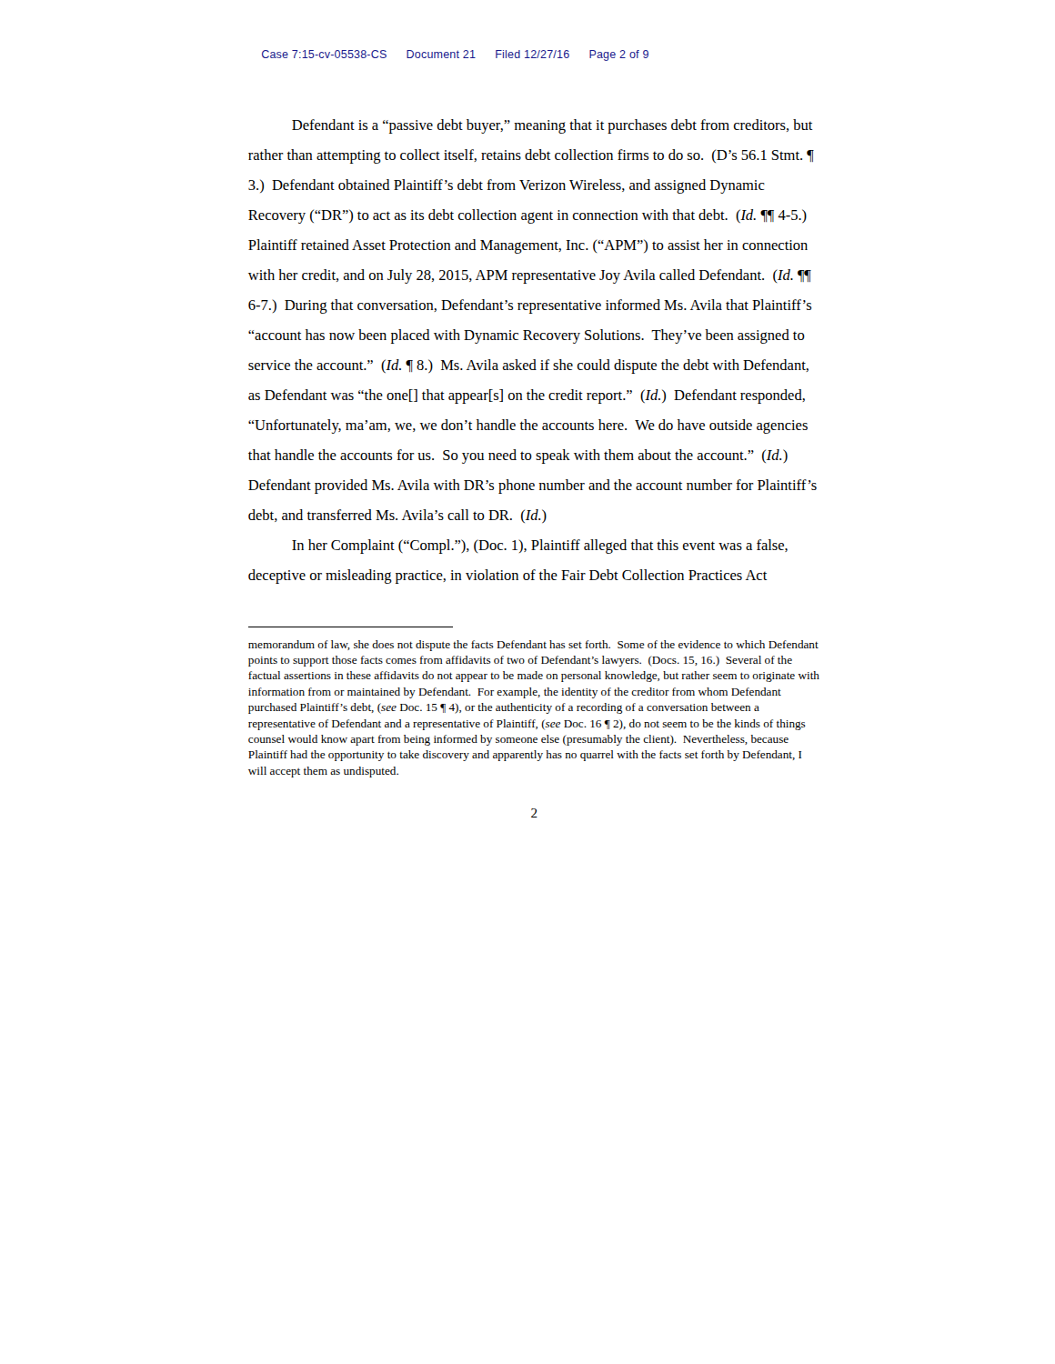Case 7:15-cv-05538-CS Document 21 Filed 12/27/16 Page 2 of 9
Defendant is a “passive debt buyer,” meaning that it purchases debt from creditors, but rather than attempting to collect itself, retains debt collection firms to do so. (D’s 56.1 Stmt. ¶ 3.) Defendant obtained Plaintiff’s debt from Verizon Wireless, and assigned Dynamic Recovery (“DR”) to act as its debt collection agent in connection with that debt. (Id. ¶¶ 4-5.) Plaintiff retained Asset Protection and Management, Inc. (“APM”) to assist her in connection with her credit, and on July 28, 2015, APM representative Joy Avila called Defendant. (Id. ¶¶ 6-7.) During that conversation, Defendant’s representative informed Ms. Avila that Plaintiff’s “account has now been placed with Dynamic Recovery Solutions. They’ve been assigned to service the account.” (Id. ¶ 8.) Ms. Avila asked if she could dispute the debt with Defendant, as Defendant was “the one[] that appear[s] on the credit report.” (Id.) Defendant responded, “Unfortunately, ma’am, we, we don’t handle the accounts here. We do have outside agencies that handle the accounts for us. So you need to speak with them about the account.” (Id.) Defendant provided Ms. Avila with DR’s phone number and the account number for Plaintiff’s debt, and transferred Ms. Avila’s call to DR. (Id.)
In her Complaint (“Compl.”), (Doc. 1), Plaintiff alleged that this event was a false, deceptive or misleading practice, in violation of the Fair Debt Collection Practices Act
memorandum of law, she does not dispute the facts Defendant has set forth. Some of the evidence to which Defendant points to support those facts comes from affidavits of two of Defendant’s lawyers. (Docs. 15, 16.) Several of the factual assertions in these affidavits do not appear to be made on personal knowledge, but rather seem to originate with information from or maintained by Defendant. For example, the identity of the creditor from whom Defendant purchased Plaintiff’s debt, (see Doc. 15 ¶ 4), or the authenticity of a recording of a conversation between a representative of Defendant and a representative of Plaintiff, (see Doc. 16 ¶ 2), do not seem to be the kinds of things counsel would know apart from being informed by someone else (presumably the client). Nevertheless, because Plaintiff had the opportunity to take discovery and apparently has no quarrel with the facts set forth by Defendant, I will accept them as undisputed.
2